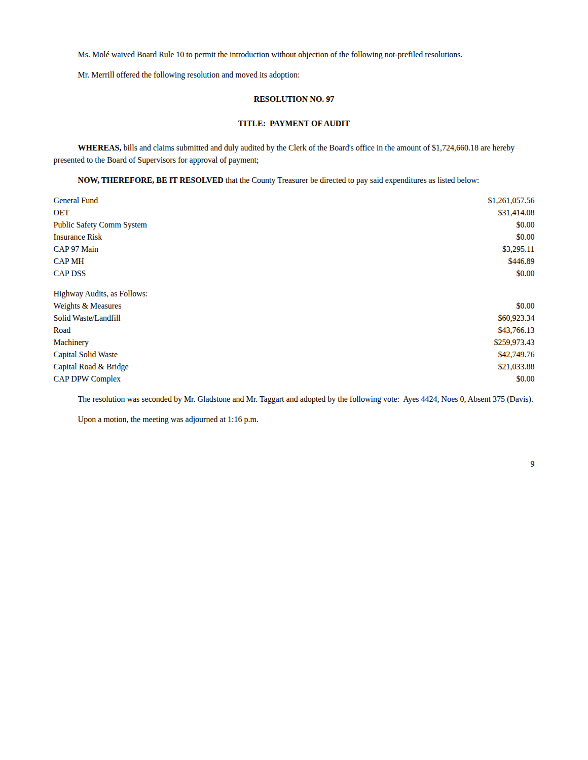Ms. Molé waived Board Rule 10 to permit the introduction without objection of the following not-prefiled resolutions.
Mr. Merrill offered the following resolution and moved its adoption:
RESOLUTION NO. 97
TITLE: PAYMENT OF AUDIT
WHEREAS, bills and claims submitted and duly audited by the Clerk of the Board's office in the amount of $1,724,660.18 are hereby presented to the Board of Supervisors for approval of payment;
NOW, THEREFORE, BE IT RESOLVED that the County Treasurer be directed to pay said expenditures as listed below:
| General Fund | $1,261,057.56 |
| OET | $31,414.08 |
| Public Safety Comm System | $0.00 |
| Insurance Risk | $0.00 |
| CAP 97 Main | $3,295.11 |
| CAP MH | $446.89 |
| CAP DSS | $0.00 |
| Highway Audits, as Follows: | |
| Weights & Measures | $0.00 |
| Solid Waste/Landfill | $60,923.34 |
| Road | $43,766.13 |
| Machinery | $259,973.43 |
| Capital Solid Waste | $42,749.76 |
| Capital Road & Bridge | $21,033.88 |
| CAP DPW Complex | $0.00 |
The resolution was seconded by Mr. Gladstone and Mr. Taggart and adopted by the following vote: Ayes 4424, Noes 0, Absent 375 (Davis).
Upon a motion, the meeting was adjourned at 1:16 p.m.
9